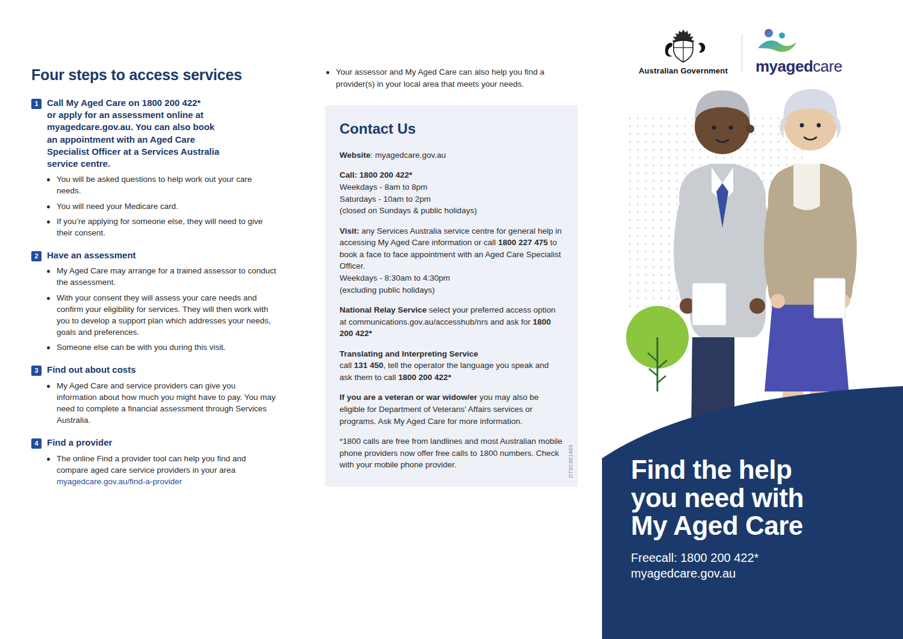Four steps to access services
1
Call My Aged Care on 1800 200 422*
or apply for an assessment online at
myagedcare.gov.au. You can also book
an appointment with an Aged Care
Specialist Officer at a Services Australia
service centre.
You will be asked questions to help work out your care needs.
You will need your Medicare card.
If you’re applying for someone else, they will need to give their consent.
2
Have an assessment
My Aged Care may arrange for a trained assessor to conduct the assessment.
With your consent they will assess your care needs and confirm your eligibility for services. They will then work with you to develop a support plan which addresses your needs, goals and preferences.
Someone else can be with you during this visit.
3
Find out about costs
My Aged Care and service providers can give you information about how much you might have to pay. You may need to complete a financial assessment through Services Australia.
4
Find a provider
The online Find a provider tool can help you find and compare aged care service providers in your area
myagedcare.gov.au/find-a-provider
Your assessor and My Aged Care can also help you find a provider(s) in your local area that meets your needs.
Contact Us
Website: myagedcare.gov.au
Call: 1800 200 422*
Weekdays - 8am to 8pm
Saturdays - 10am to 2pm
(closed on Sundays & public holidays)
Visit: any Services Australia service centre for general help in accessing My Aged Care information or call 1800 227 475 to book a face to face appointment with an Aged Care Specialist Officer.
Weekdays - 8:30am to 4:30pm
(excluding public holidays)
National Relay Service select your preferred access option at communications.gov.au/accesshub/nrs and ask for 1800 200 422*
Translating and Interpreting Service
call 131 450, tell the operator the language you speak and ask them to call 1800 200 422*
If you are a veteran or war widow/er you may also be eligible for Department of Veterans’ Affairs services or programs. Ask My Aged Care for more information.
*1800 calls are free from landlines and most Australian mobile phone providers now offer free calls to 1800 numbers. Check with your mobile phone provider.
DT0C001409
Australian Government
my aged care
Find the help
you need with
My Aged Care
Freecall: 1800 200 422*
myagedcare.gov.au